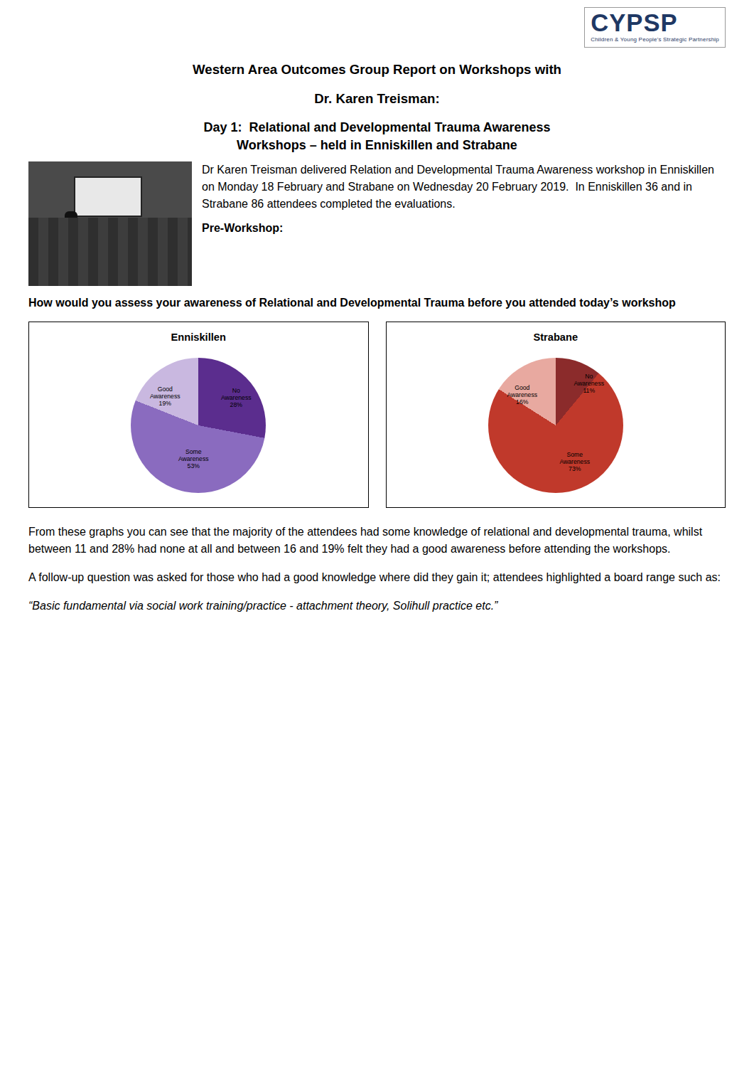CYPSP
Children & Young People's Strategic Partnership
Western Area Outcomes Group Report on Workshops with
Dr. Karen Treisman:
Day 1: Relational and Developmental Trauma Awareness
Workshops – held in Enniskillen and Strabane
Dr Karen Treisman delivered Relation and Developmental Trauma Awareness workshop in Enniskillen on Monday 18 February and Strabane on Wednesday 20 February 2019. In Enniskillen 36 and in Strabane 86 attendees completed the evaluations.
Pre-Workshop:
How would you assess your awareness of Relational and Developmental Trauma before you attended today’s workshop
Enniskillen
No
Awareness
28%
Some
Awareness
53%
Good
Awareness
19%
Strabane
No
Awareness
11%
Some
Awareness
73%
Good
Awareness
16%
From these graphs you can see that the majority of the attendees had some knowledge of relational and developmental trauma, whilst between 11 and 28% had none at all and between 16 and 19% felt they had a good awareness before attending the workshops.
A follow-up question was asked for those who had a good knowledge where did they gain it; attendees highlighted a board range such as:
“Basic fundamental via social work training/practice - attachment theory, Solihull practice etc.”